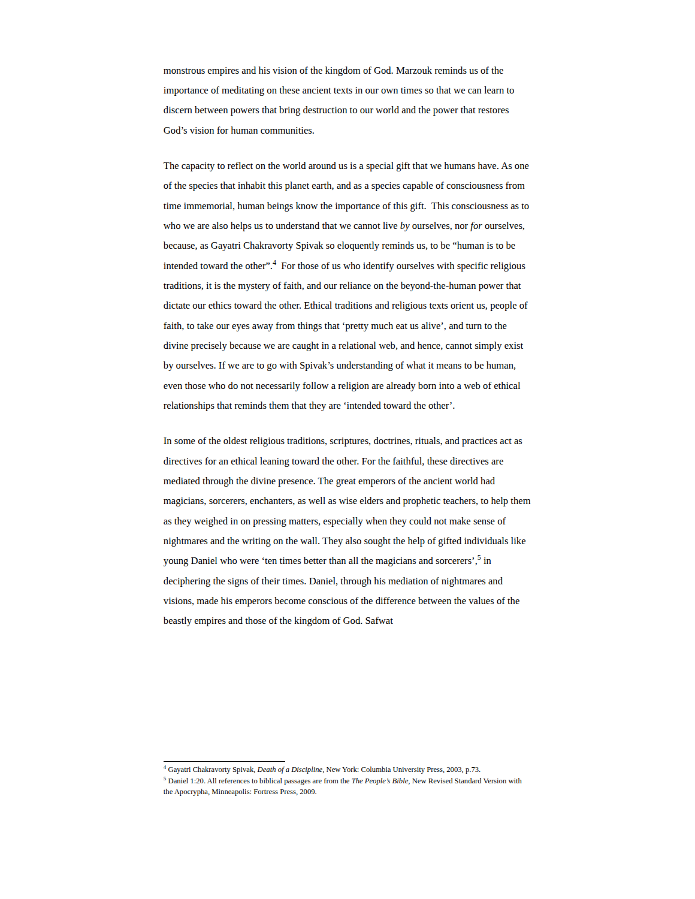monstrous empires and his vision of the kingdom of God. Marzouk reminds us of the importance of meditating on these ancient texts in our own times so that we can learn to discern between powers that bring destruction to our world and the power that restores God’s vision for human communities.
The capacity to reflect on the world around us is a special gift that we humans have. As one of the species that inhabit this planet earth, and as a species capable of consciousness from time immemorial, human beings know the importance of this gift. This consciousness as to who we are also helps us to understand that we cannot live by ourselves, nor for ourselves, because, as Gayatri Chakravorty Spivak so eloquently reminds us, to be “human is to be intended toward the other”.4 For those of us who identify ourselves with specific religious traditions, it is the mystery of faith, and our reliance on the beyond-the-human power that dictate our ethics toward the other. Ethical traditions and religious texts orient us, people of faith, to take our eyes away from things that ‘pretty much eat us alive’, and turn to the divine precisely because we are caught in a relational web, and hence, cannot simply exist by ourselves. If we are to go with Spivak’s understanding of what it means to be human, even those who do not necessarily follow a religion are already born into a web of ethical relationships that reminds them that they are ‘intended toward the other’.
In some of the oldest religious traditions, scriptures, doctrines, rituals, and practices act as directives for an ethical leaning toward the other. For the faithful, these directives are mediated through the divine presence. The great emperors of the ancient world had magicians, sorcerers, enchanters, as well as wise elders and prophetic teachers, to help them as they weighed in on pressing matters, especially when they could not make sense of nightmares and the writing on the wall. They also sought the help of gifted individuals like young Daniel who were ‘ten times better than all the magicians and sorcerers’,5 in deciphering the signs of their times. Daniel, through his mediation of nightmares and visions, made his emperors become conscious of the difference between the values of the beastly empires and those of the kingdom of God. Safwat
4 Gayatri Chakravorty Spivak, Death of a Discipline, New York: Columbia University Press, 2003, p.73.
5 Daniel 1:20. All references to biblical passages are from the The People’s Bible, New Revised Standard Version with the Apocrypha, Minneapolis: Fortress Press, 2009.